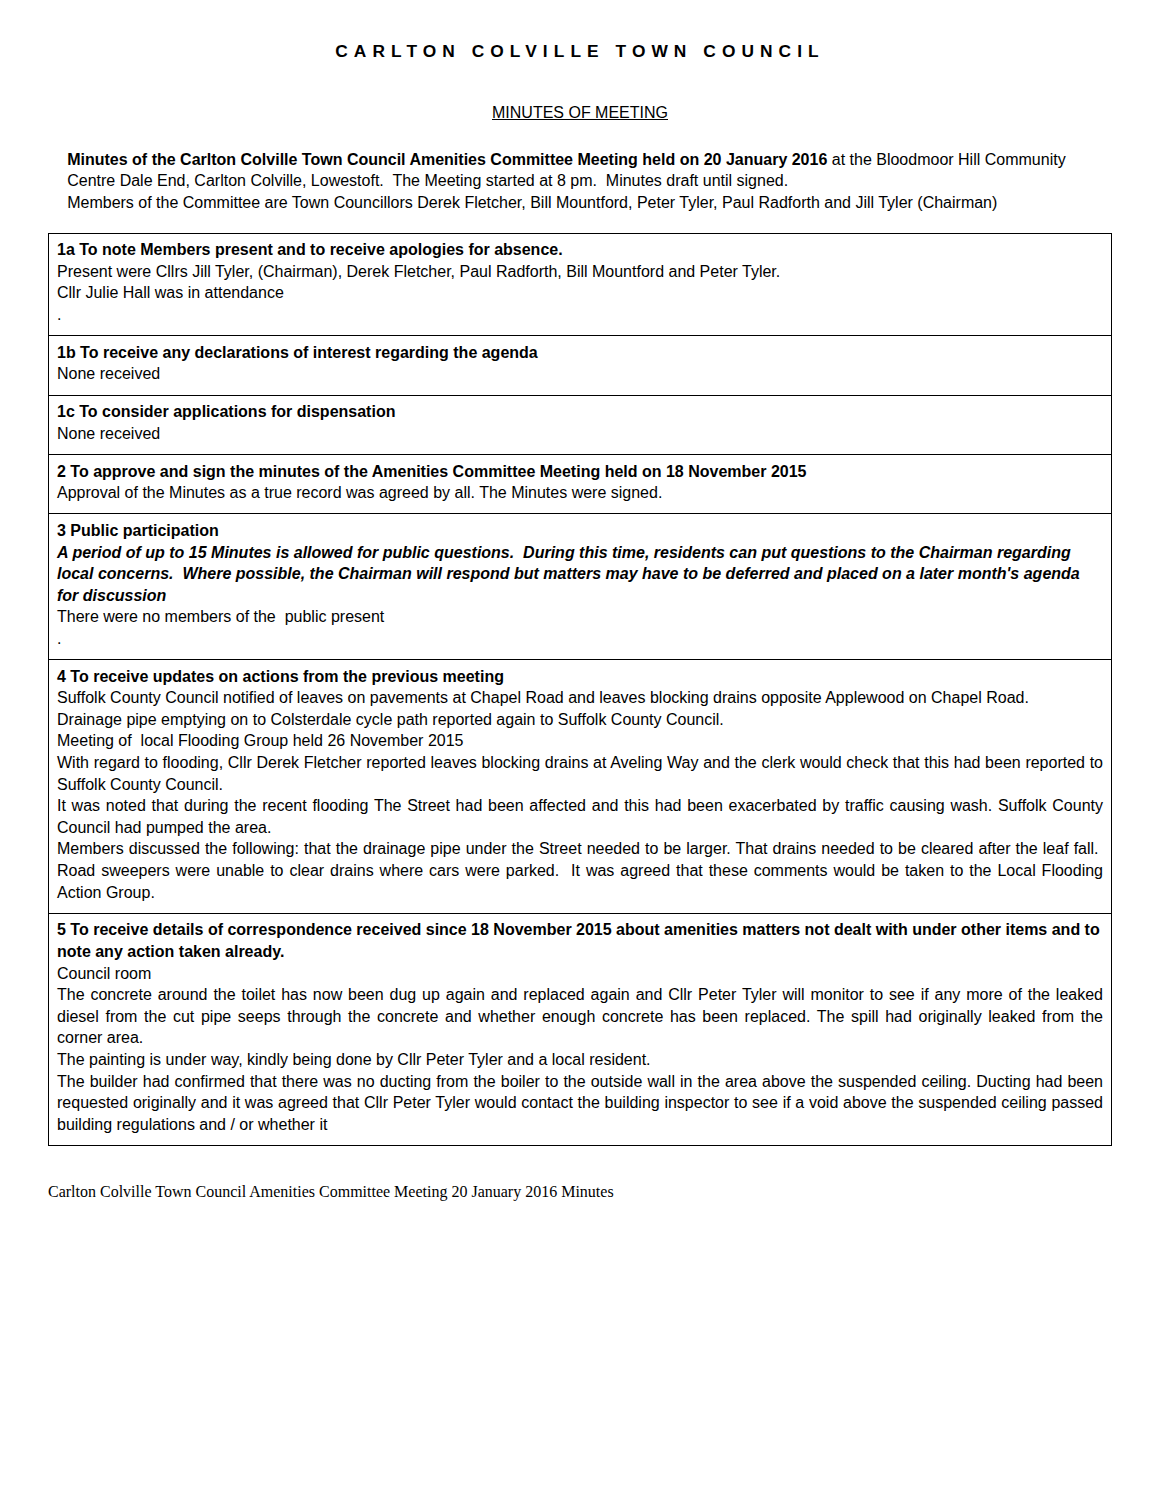CARLTON COLVILLE TOWN COUNCIL
MINUTES OF MEETING
Minutes of the Carlton Colville Town Council Amenities Committee Meeting held on 20 January 2016 at the Bloodmoor Hill Community Centre Dale End, Carlton Colville, Lowestoft. The Meeting started at 8 pm. Minutes draft until signed.
Members of the Committee are Town Councillors Derek Fletcher, Bill Mountford, Peter Tyler, Paul Radforth and Jill Tyler (Chairman)
| 1a To note Members present and to receive apologies for absence. Present were Cllrs Jill Tyler, (Chairman), Derek Fletcher, Paul Radforth, Bill Mountford and Peter Tyler. Cllr Julie Hall was in attendance . |
| 1b To receive any declarations of interest regarding the agenda None received |
| 1c To consider applications for dispensation None received |
| 2 To approve and sign the minutes of the Amenities Committee Meeting held on 18 November 2015 Approval of the Minutes as a true record was agreed by all. The Minutes were signed. |
| 3 Public participation A period of up to 15 Minutes is allowed for public questions. During this time, residents can put questions to the Chairman regarding local concerns. Where possible, the Chairman will respond but matters may have to be deferred and placed on a later month's agenda for discussion There were no members of the public present . |
| 4 To receive updates on actions from the previous meeting Suffolk County Council notified of leaves on pavements at Chapel Road and leaves blocking drains opposite Applewood on Chapel Road. Drainage pipe emptying on to Colsterdale cycle path reported again to Suffolk County Council. Meeting of local Flooding Group held 26 November 2015 With regard to flooding, Cllr Derek Fletcher reported leaves blocking drains at Aveling Way and the clerk would check that this had been reported to Suffolk County Council. It was noted that during the recent flooding The Street had been affected and this had been exacerbated by traffic causing wash. Suffolk County Council had pumped the area. Members discussed the following: that the drainage pipe under the Street needed to be larger. That drains needed to be cleared after the leaf fall. Road sweepers were unable to clear drains where cars were parked. It was agreed that these comments would be taken to the Local Flooding Action Group. |
| 5 To receive details of correspondence received since 18 November 2015 about amenities matters not dealt with under other items and to note any action taken already. Council room The concrete around the toilet has now been dug up again and replaced again and Cllr Peter Tyler will monitor to see if any more of the leaked diesel from the cut pipe seeps through the concrete and whether enough concrete has been replaced. The spill had originally leaked from the corner area. The painting is under way, kindly being done by Cllr Peter Tyler and a local resident. The builder had confirmed that there was no ducting from the boiler to the outside wall in the area above the suspended ceiling. Ducting had been requested originally and it was agreed that Cllr Peter Tyler would contact the building inspector to see if a void above the suspended ceiling passed building regulations and / or whether it |
Carlton Colville Town Council Amenities Committee Meeting 20 January 2016 Minutes